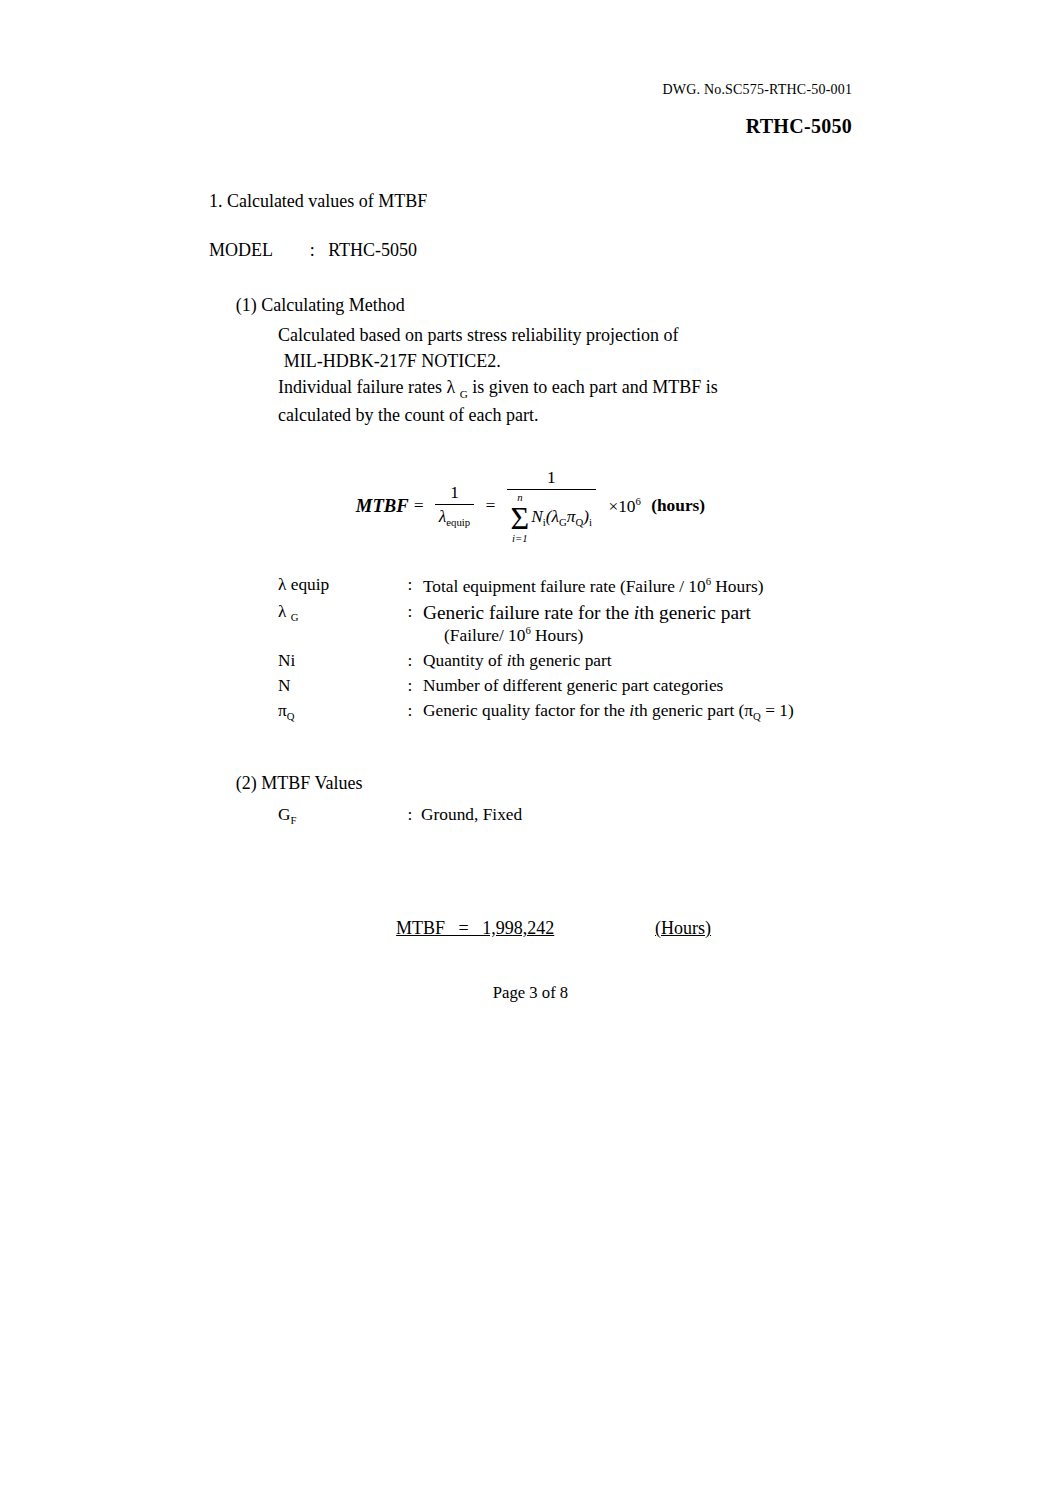DWG. No.SC575-RTHC-50-001
RTHC-5050
1. Calculated values of MTBF
MODEL: RTHC-5050
(1) Calculating Method
Calculated based on parts stress reliability projection of
MIL-HDBK-217F NOTICE2.
Individual failure rates λ G is given to each part and MTBF is
calculated by the count of each part.
MTBF= 1 λequip = 1 n Σ i=1 Ni(λGπQ)i ×106 (hours)
| λ equip | : | Total equipment failure rate (Failure / 10 6 Hours) |
| λ G | : | Generic failure rate for the i th generic part (Failure/ 10 6 Hours) |
| Ni | : | Quantity of i th generic part |
| N | : | Number of different generic part categories |
| π Q | : | Generic quality factor for the i th generic part (π Q = 1) |
(2) MTBF Values
GF: Ground, Fixed
MTBF = 1,998,242(Hours)
Page 3 of 8